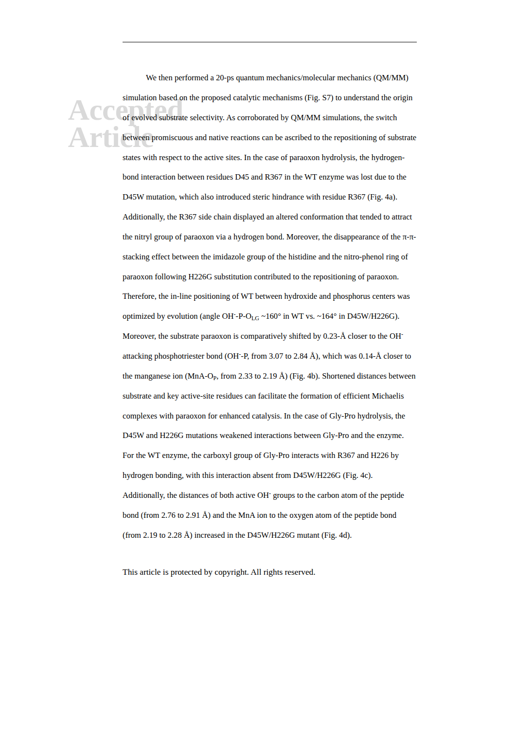Accepted Article
We then performed a 20-ps quantum mechanics/molecular mechanics (QM/MM) simulation based on the proposed catalytic mechanisms (Fig. S7) to understand the origin of evolved substrate selectivity. As corroborated by QM/MM simulations, the switch between promiscuous and native reactions can be ascribed to the repositioning of substrate states with respect to the active sites. In the case of paraoxon hydrolysis, the hydrogen-bond interaction between residues D45 and R367 in the WT enzyme was lost due to the D45W mutation, which also introduced steric hindrance with residue R367 (Fig. 4a). Additionally, the R367 side chain displayed an altered conformation that tended to attract the nitryl group of paraoxon via a hydrogen bond. Moreover, the disappearance of the π-π-stacking effect between the imidazole group of the histidine and the nitro-phenol ring of paraoxon following H226G substitution contributed to the repositioning of paraoxon. Therefore, the in-line positioning of WT between hydroxide and phosphorus centers was optimized by evolution (angle OH--P-OLG ~160° in WT vs. ~164° in D45W/H226G). Moreover, the substrate paraoxon is comparatively shifted by 0.23-Å closer to the OH- attacking phosphotriester bond (OH--P, from 3.07 to 2.84 Å), which was 0.14-Å closer to the manganese ion (MnA-OP, from 2.33 to 2.19 Å) (Fig. 4b). Shortened distances between substrate and key active-site residues can facilitate the formation of efficient Michaelis complexes with paraoxon for enhanced catalysis. In the case of Gly-Pro hydrolysis, the D45W and H226G mutations weakened interactions between Gly-Pro and the enzyme. For the WT enzyme, the carboxyl group of Gly-Pro interacts with R367 and H226 by hydrogen bonding, with this interaction absent from D45W/H226G (Fig. 4c). Additionally, the distances of both active OH- groups to the carbon atom of the peptide bond (from 2.76 to 2.91 Å) and the MnA ion to the oxygen atom of the peptide bond (from 2.19 to 2.28 Å) increased in the D45W/H226G mutant (Fig. 4d).
This article is protected by copyright. All rights reserved.